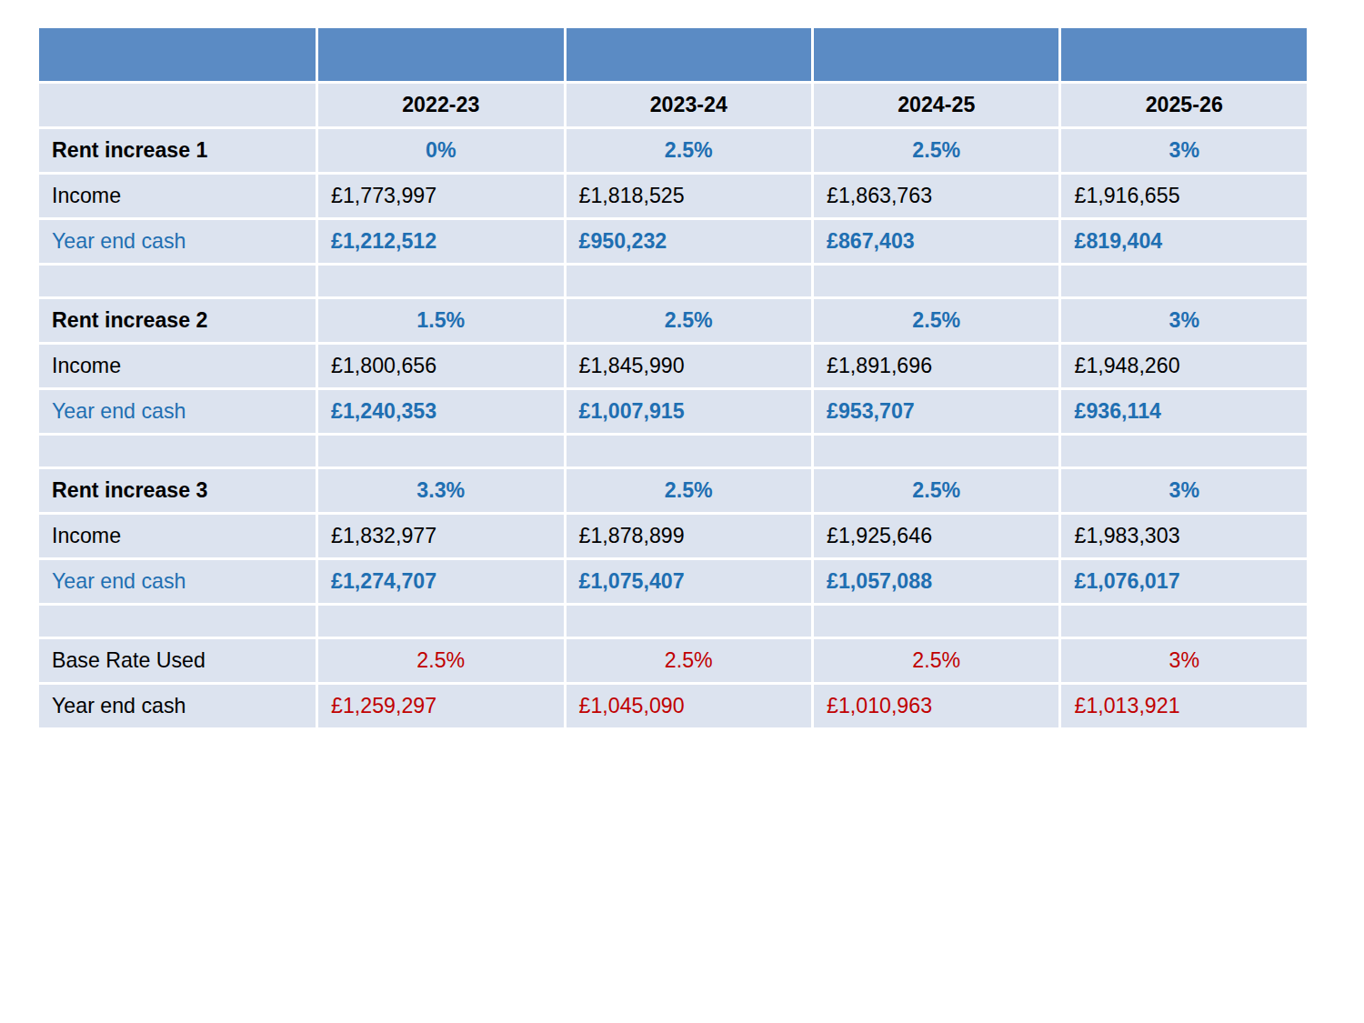| | 2022-23 | 2023-24 | 2024-25 | 2025-26 |
| Rent increase 1 | 0% | 2.5% | 2.5% | 3% |
| Income | £1,773,997 | £1,818,525 | £1,863,763 | £1,916,655 |
| Year end cash | £1,212,512 | £950,232 | £867,403 | £819,404 |
| Rent increase 2 | 1.5% | 2.5% | 2.5% | 3% |
| Income | £1,800,656 | £1,845,990 | £1,891,696 | £1,948,260 |
| Year end cash | £1,240,353 | £1,007,915 | £953,707 | £936,114 |
| Rent increase 3 | 3.3% | 2.5% | 2.5% | 3% |
| Income | £1,832,977 | £1,878,899 | £1,925,646 | £1,983,303 |
| Year end cash | £1,274,707 | £1,075,407 | £1,057,088 | £1,076,017 |
| Base Rate Used | 2.5% | 2.5% | 2.5% | 3% |
| Year end cash | £1,259,297 | £1,045,090 | £1,010,963 | £1,013,921 |